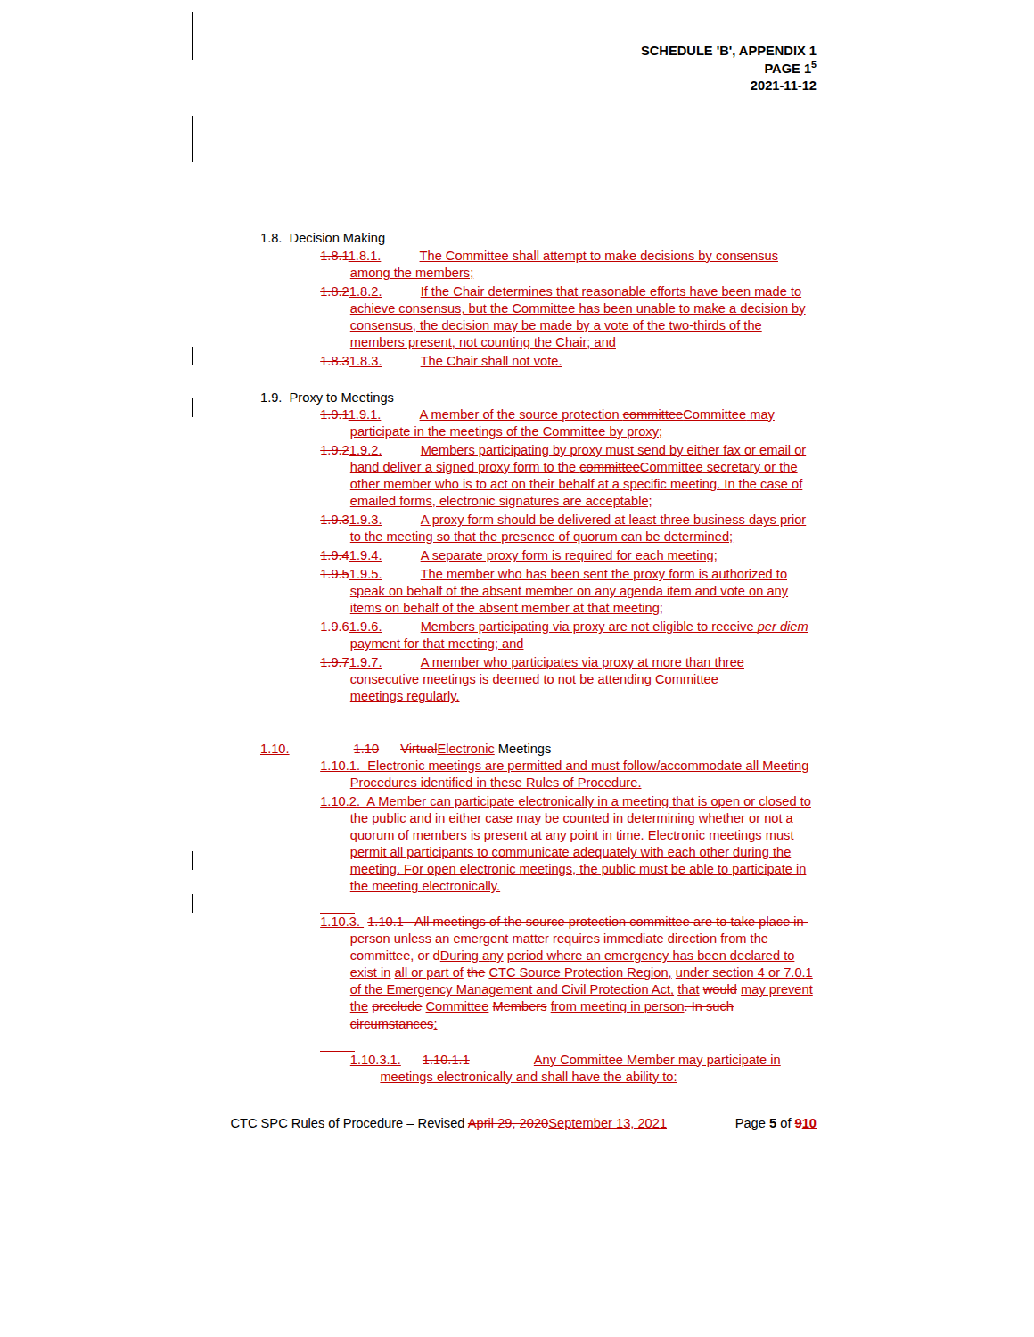SCHEDULE 'B', APPENDIX 1
PAGE 15
2021-11-12
1.8. Decision Making
1.8.11.8.1. The Committee shall attempt to make decisions by consensus among the members;
1.8.21.8.2. If the Chair determines that reasonable efforts have been made to achieve consensus, but the Committee has been unable to make a decision by consensus, the decision may be made by a vote of the two-thirds of the members present, not counting the Chair; and
1.8.31.8.3. The Chair shall not vote.
1.9. Proxy to Meetings
1.9.11.9.1. A member of the source protection committee Committee may participate in the meetings of the Committee by proxy;
1.9.21.9.2. Members participating by proxy must send by either fax or email or hand deliver a signed proxy form to the committee Committee secretary or the other member who is to act on their behalf at a specific meeting. In the case of emailed forms, electronic signatures are acceptable;
1.9.31.9.3. A proxy form should be delivered at least three business days prior to the meeting so that the presence of quorum can be determined;
1.9.41.9.4. A separate proxy form is required for each meeting;
1.9.51.9.5. The member who has been sent the proxy form is authorized to speak on behalf of the absent member on any agenda item and vote on any items on behalf of the absent member at that meeting;
1.9.61.9.6. Members participating via proxy are not eligible to receive per diem payment for that meeting; and
1.9.71.9.7. A member who participates via proxy at more than three consecutive meetings is deemed to not be attending Committee meetings regularly.
1.10. 1.10 Virtual Electronic Meetings
1.10.1. Electronic meetings are permitted and must follow/accommodate all Meeting Procedures identified in these Rules of Procedure.
1.10.2. A Member can participate electronically in a meeting that is open or closed to the public and in either case may be counted in determining whether or not a quorum of members is present at any point in time. Electronic meetings must permit all participants to communicate adequately with each other during the meeting. For open electronic meetings, the public must be able to participate in the meeting electronically.
1.10.3. 1.10.1 All meetings of the source protection committee are to take place in-person unless an emergent matter requires immediate direction from the committee, or d During a ny period where an emergency has been declared to exist in all or part of the CTC Source Protection Region, under section 4 or 7.0.1 of the Emergency Management and Civil Protection Act, that would may prevent the preclude Committee Members from meeting in person. In such circumstances:
1.10.3.1. 1.10.1.1 Any Committee Member may participate in meetings electronically and shall have the ability to:
CTC SPC Rules of Procedure – Revised April 29, 2020 September 13, 2021
Page 5 of 910